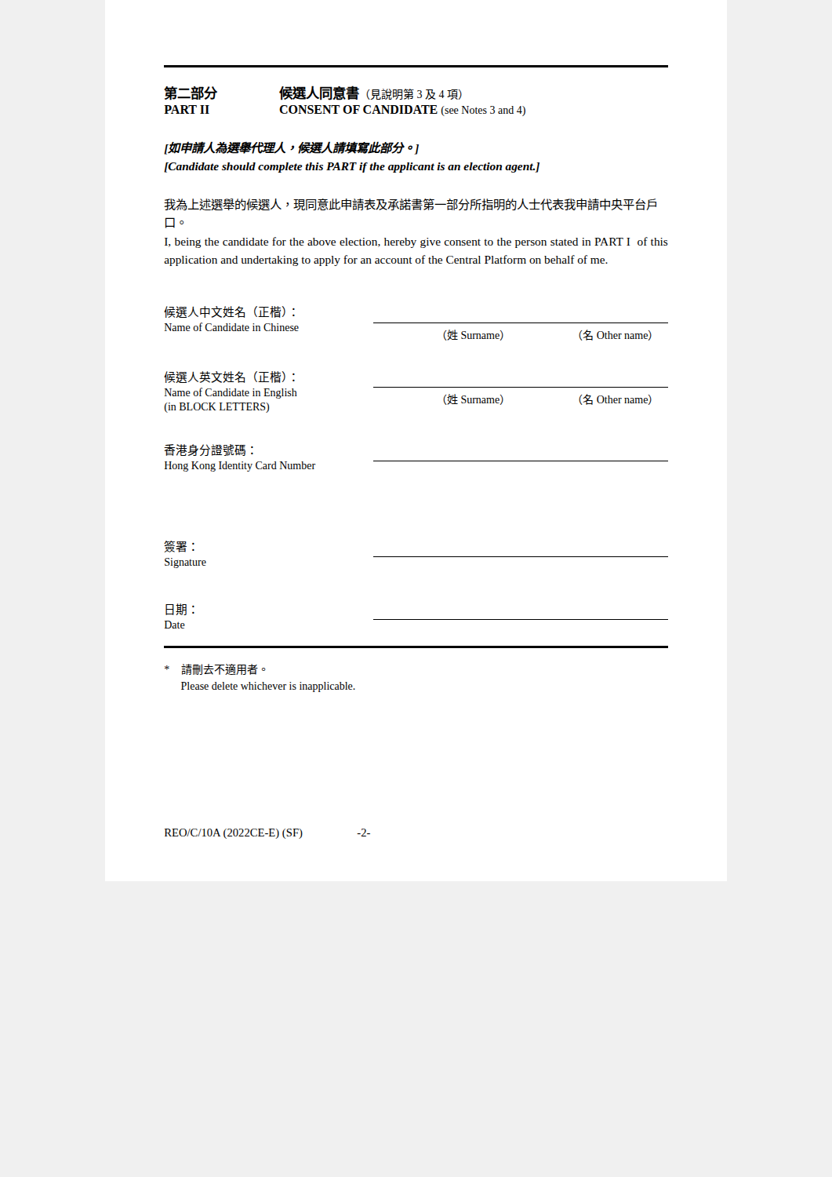第二部分
候選人同意書（見說明第 3 及 4 項）
PART II
CONSENT OF CANDIDATE (see Notes 3 and 4)
[如申請人為選舉代理人，候選人請填寫此部分。] [Candidate should complete this PART if the applicant is an election agent.]
我為上述選舉的候選人，現同意此申請表及承諾書第一部分所指明的人士代表我申請中央平台戶口。 I, being the candidate for the above election, hereby give consent to the person stated in PART I of this application and undertaking to apply for an account of the Central Platform on behalf of me.
候選人中文姓名（正楷）： Name of Candidate in Chinese
（姓 Surname） （名 Other name）
候選人英文姓名（正楷）： Name of Candidate in English
(in BLOCK LETTERS)
（姓 Surname） （名 Other name）
香港身分證號碼： Hong Kong Identity Card Number
簽署： Signature
日期： Date
*
請刪去不適用者。 Please delete whichever is inapplicable.
REO/C/10A (2022CE-E) (SF)
-2-